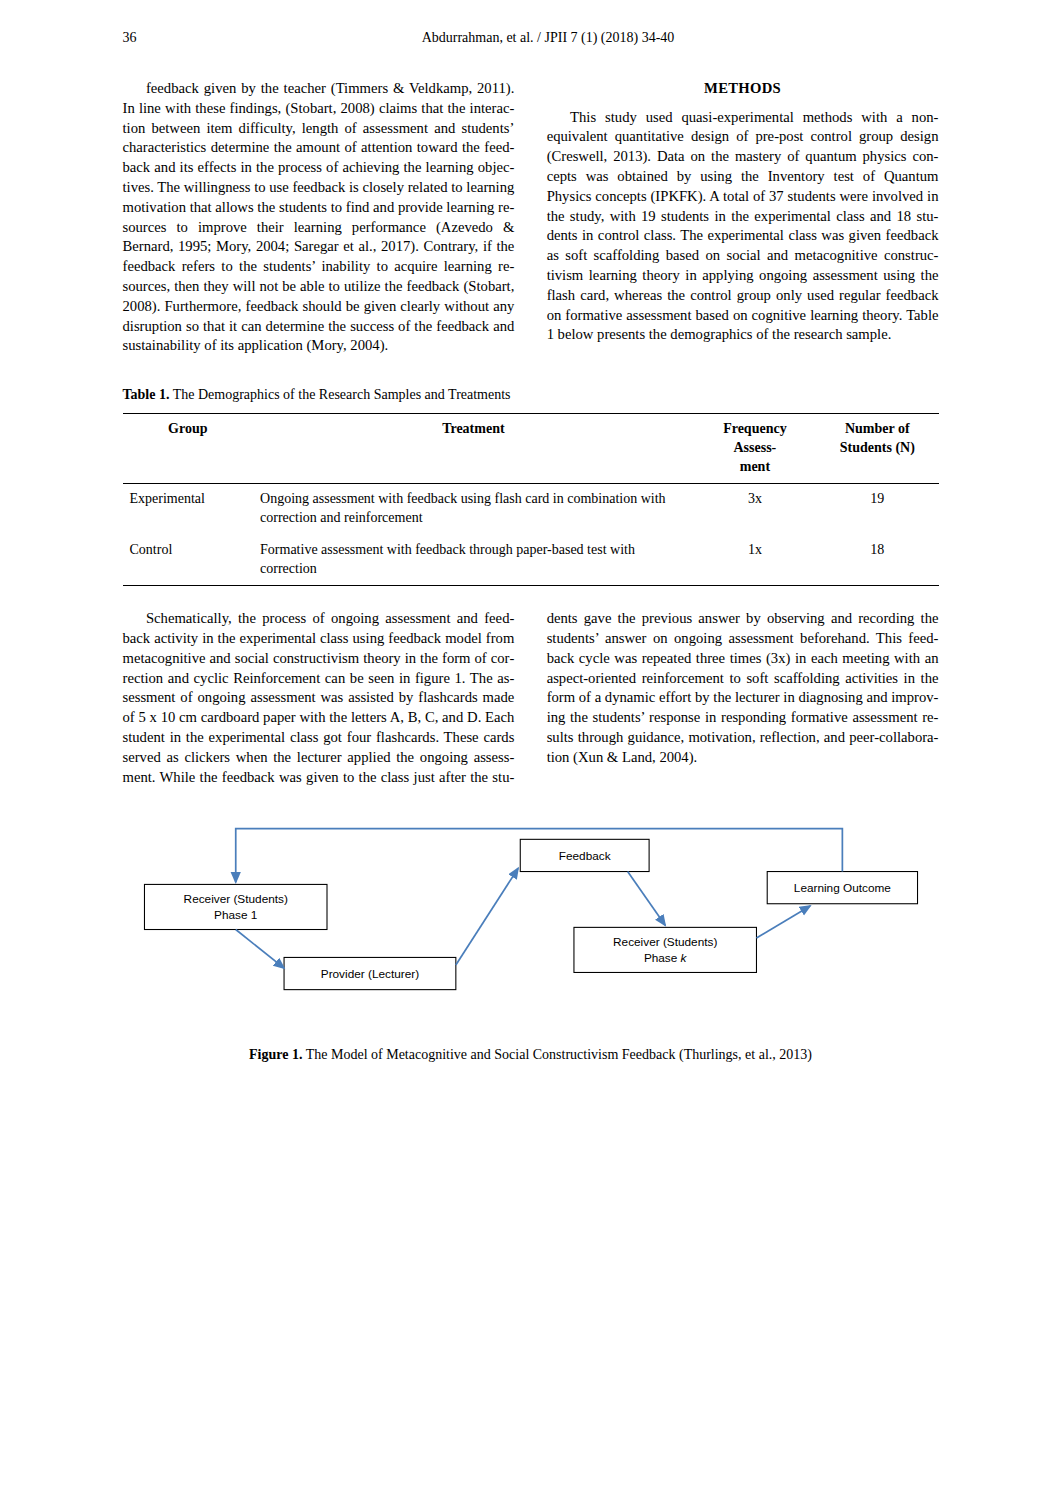36 Abdurrahman, et al. / JPII 7 (1) (2018) 34-40
feedback given by the teacher (Timmers & Veldkamp, 2011). In line with these findings, (Stobart, 2008) claims that the interaction between item difficulty, length of assessment and students’ characteristics determine the amount of attention toward the feedback and its effects in the process of achieving the learning objectives. The willingness to use feedback is closely related to learning motivation that allows the students to find and provide learning resources to improve their learning performance (Azevedo & Bernard, 1995; Mory, 2004; Saregar et al., 2017). Contrary, if the feedback refers to the students’ inability to acquire learning resources, then they will not be able to utilize the feedback (Stobart, 2008). Furthermore, feedback should be given clearly without any disruption so that it can determine the success of the feedback and sustainability of its application (Mory, 2004).
Methods
This study used quasi-experimental methods with a non-equivalent quantitative design of pre-post control group design (Creswell, 2013). Data on the mastery of quantum physics concepts was obtained by using the Inventory test of Quantum Physics concepts (IPKFK). A total of 37 students were involved in the study, with 19 students in the experimental class and 18 students in control class. The experimental class was given feedback as soft scaffolding based on social and metacognitive constructivism learning theory in applying ongoing assessment using the flash card, whereas the control group only used regular feedback on formative assessment based on cognitive learning theory. Table 1 below presents the demographics of the research sample.
Table 1. The Demographics of the Research Samples and Treatments
| Group | Treatment | Frequency Assess- ment | Number of Students (N) |
| --- | --- | --- | --- |
| Experimental | Ongoing assessment with feedback using flash card in combination with correction and reinforcement | 3x | 19 |
| Control | Formative assessment with feedback through paper-based test with correction | 1x | 18 |
Schematically, the process of ongoing assessment and feedback activity in the experimental class using feedback model from metacognitive and social constructivism theory in the form of correction and cyclic Reinforcement can be seen in figure 1. The assessment of ongoing assessment was assisted by flashcards made of 5 x 10 cm cardboard paper with the letters A, B, C, and D. Each student in the experimental class got four flashcards. These cards served as clickers when the lecturer applied the ongoing assessment. While the feedback was given to the class just after the students gave the previous answer by observing and recording the students’ answer on ongoing assessment beforehand. This feedback cycle was repeated three times (3x) in each meeting with an aspect-oriented reinforcement to soft scaffolding activities in the form of a dynamic effort by the lecturer in diagnosing and improving the students’ response in responding formative assessment results through guidance, motivation, reflection, and peer-collaboration (Xun & Land, 2004).
Receiver (Students) Phase 1 Provider (Lecturer) Feedback Receiver (Students) Phase k Learning Outcome
Figure 1. The Model of Metacognitive and Social Constructivism Feedback (Thurlings, et al., 2013)